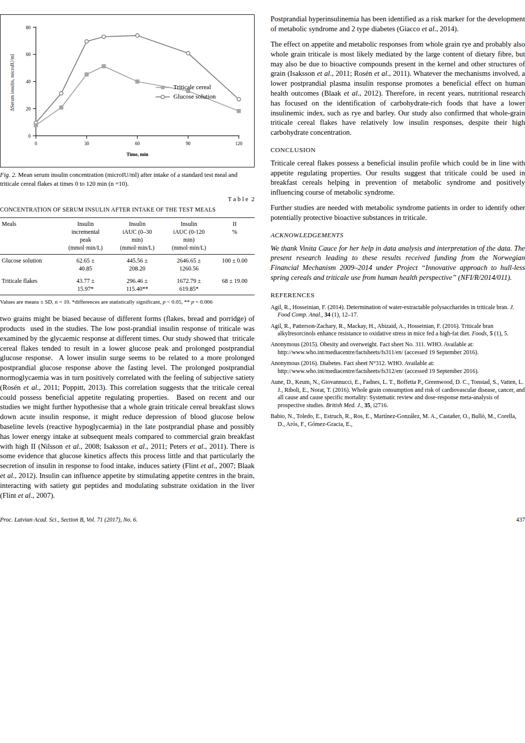0 20 40 60 80 0 30 60 90 120 ΔSerum insulin, microIU/ml Time, min Triticale cereal Glucose solution
Fig. 2. Mean serum insulin concentration (microIU/ml) after intake of a standard test meal and triticale cereal flakes at times 0 to 120 min (n =10).
T a b l e 2
CONCENTRATION OF SERUM INSULIN AFTER INTAKE OF THE TEST MEALS
| Meals | Insulin incremental peak (mmol·min/L) | Insulin iAUC (0–30 min) (mmol·min/L) | Insulin iAUC (0-120 min) (mmol·min/L) | II % |
| --- | --- | --- | --- | --- |
| Glucose solution | 62.65 ± 40.85 | 445.56 ± 208.20 | 2646.65 ± 1260.56 | 100 ± 0.00 |
| Triticale flakes | 43.77 ± 15.97* | 296.46 ± 115.40** | 1672.79 ± 619.85* | 68 ± 19.00 |
Values are means ± SD, n = 10. *differences are statistically significant, p < 0.05, ** p = 0.006
two grains might be biased because of different forms (flakes, bread and porridge) of products used in the studies. The low post-prandial insulin response of triticale was examined by the glycaemic response at different times. Our study showed that triticale cereal flakes tended to result in a lower glucose peak and prolonged postprandial glucose response. A lower insulin surge seems to be related to a more prolonged postprandial glucose response above the fasting level. The prolonged postprandial normoglycaemia was in turn positively correlated with the feeling of subjective satiety (Rosén et al., 2011; Poppitt, 2013). This correlation suggests that the triticale cereal could possess beneficial appetite regulating properties. Based on recent and our studies we might further hypothesise that a whole grain triticale cereal breakfast slows down acute insulin response, it might reduce depression of blood glucose below baseline levels (reactive hypoglycaemia) in the late postprandial phase and possibly has lower energy intake at subsequent meals compared to commercial grain breakfast with high II (Nilsson et al., 2008; Isaksson et al., 2011; Peters et al., 2011). There is some evidence that glucose kinetics affects this process little and that particularly the secretion of insulin in response to food intake, induces satiety (Flint et al., 2007; Blaak et al., 2012). Insulin can influence appetite by stimulating appetite centres in the brain, interacting with satiety gut peptides and modulating substrate oxidation in the liver (Flint et al., 2007).
Postprandial hyperinsulinemia has been identified as a risk marker for the development of metabolic syndrome and 2 type diabetes (Giacco et al., 2014).
The effect on appetite and metabolic responses from whole grain rye and probably also whole grain triticale is most likely mediated by the large content of dietary fibre, but may also be due to bioactive compounds present in the kernel and other structures of grain (Isaksson et al., 2011; Rosén et al., 2011). Whatever the mechanisms involved, a lower postprandial plasma insulin response promotes a beneficial effect on human health outcomes (Blaak et al., 2012). Therefore, in recent years, nutritional research has focused on the identification of carbohydrate-rich foods that have a lower insulinemic index, such as rye and barley. Our study also confirmed that whole-grain triticale cereal flakes have relatively low insulin responses, despite their high carbohydrate concentration.
CONCLUSION
Triticale cereal flakes possess a beneficial insulin profile which could be in line with appetite regulating properties. Our results suggest that triticale could be used in breakfast cereals helping in prevention of metabolic syndrome and positively influencing course of metabolic syndrome.
Further studies are needed with metabolic syndrome patients in order to identify other potentially protective bioactive substances in triticale.
ACKNOWLEDGEMENTS
We thank Vinita Cauce for her help in data analysis and interpretation of the data. The present research leading to these results received funding from the Norwegian Financial Mechanism 2009–2014 under Project “Innovative approach to hull-less spring cereals and triticale use from human health perspective” (NFI/R/2014/011).
REFERENCES
Agil, R., Hosseinian, F. (2014). Determination of water-extractable polysaccharides in triticale bran. J. Food Comp. Anal., 34 (1), 12–17.
Agil, R., Patterson-Zachary, R., Mackay, H., Abizaid, A., Hosseinian, F. (2016). Triticale bran alkylresorcinols enhance resistance to oxidative stress in mice fed a high-fat diet. Foods, 5 (1), 5.
Anonymous (2015). Obesity and overweight. Fact sheet No. 311. WHO. Available at: http://www.who.int/mediacentre/factsheets/fs311/en/ (accessed 19 September 2016).
Anonymous (2016). Diabetes. Fact sheet N°312. WHO. Available at: http://www.who.int/mediacentre/factsheets/fs312/en/ (accessed 19 September 2016).
Aune, D., Keum, N., Giovannucci, E., Fadnes, L. T., Boffetta P., Greenwood, D. C., Tonstad, S., Vatten, L. J., Riboli, E., Norat, T. (2016). Whole grain consumption and risk of cardiovascular disease, cancer, and all cause and cause specific mortality: Systematic review and dose-response meta-analysis of prospective studies. British Med. J., 35, i2716.
Babio, N., Toledo, E., Estruch, R., Ros, E., Martínez-González, M. A., Castañer, O., Bulló, M., Corella, D., Arós, F., Gómez-Gracia, E.,
Proc. Latvian Acad. Sci., Section B, Vol. 71 (2017), No. 6.
437